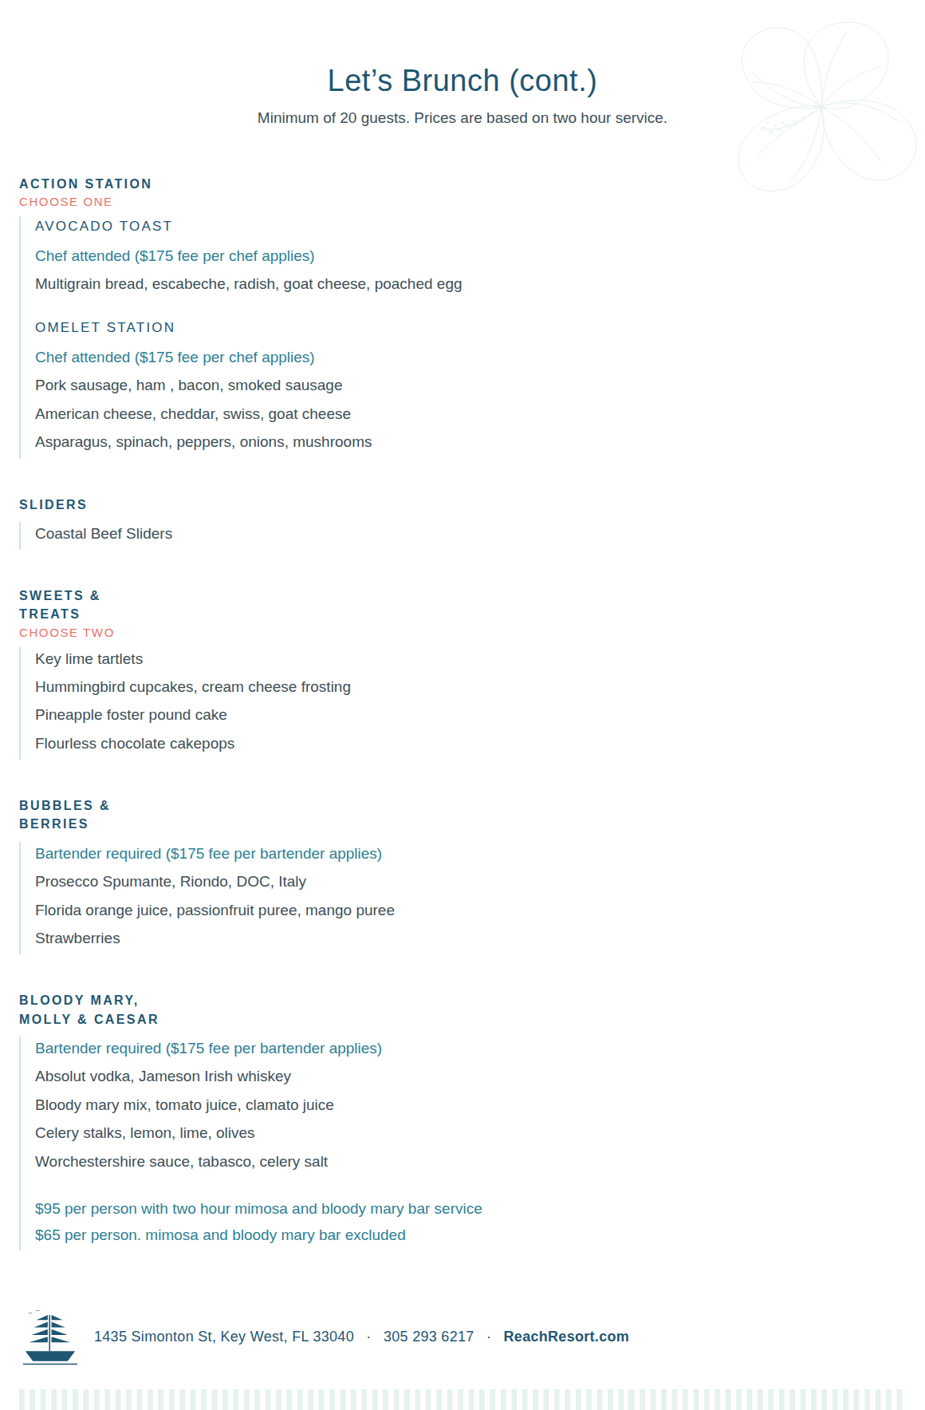Let’s Brunch (cont.)
Minimum of 20 guests. Prices are based on two hour service.
Action Station Choose One
Avocado Toast
Chef attended ($175 fee per chef applies)
Multigrain bread, escabeche, radish, goat cheese, poached egg
Omelet Station
Chef attended ($175 fee per chef applies)
Pork sausage, ham , bacon, smoked sausage
American cheese, cheddar, swiss, goat cheese
Asparagus, spinach, peppers, onions, mushrooms
Sliders
Coastal Beef Sliders
Sweets &
Treats Choose Two
Key lime tartlets
Hummingbird cupcakes, cream cheese frosting
Pineapple foster pound cake
Flourless chocolate cakepops
Bubbles &
Berries
Bartender required ($175 fee per bartender applies)
Prosecco Spumante, Riondo, DOC, Italy
Florida orange juice, passionfruit puree, mango puree
Strawberries
Bloody Mary,
Molly & Caesar
Bartender required ($175 fee per bartender applies)
Absolut vodka, Jameson Irish whiskey
Bloody mary mix, tomato juice, clamato juice
Celery stalks, lemon, lime, olives
Worchestershire sauce, tabasco, celery salt
$95 per person with two hour mimosa and bloody mary bar service
$65 per person. mimosa and bloody mary bar excluded
1435 Simonton St, Key West, FL 33040 · 305 293 6217 · ReachResort.com